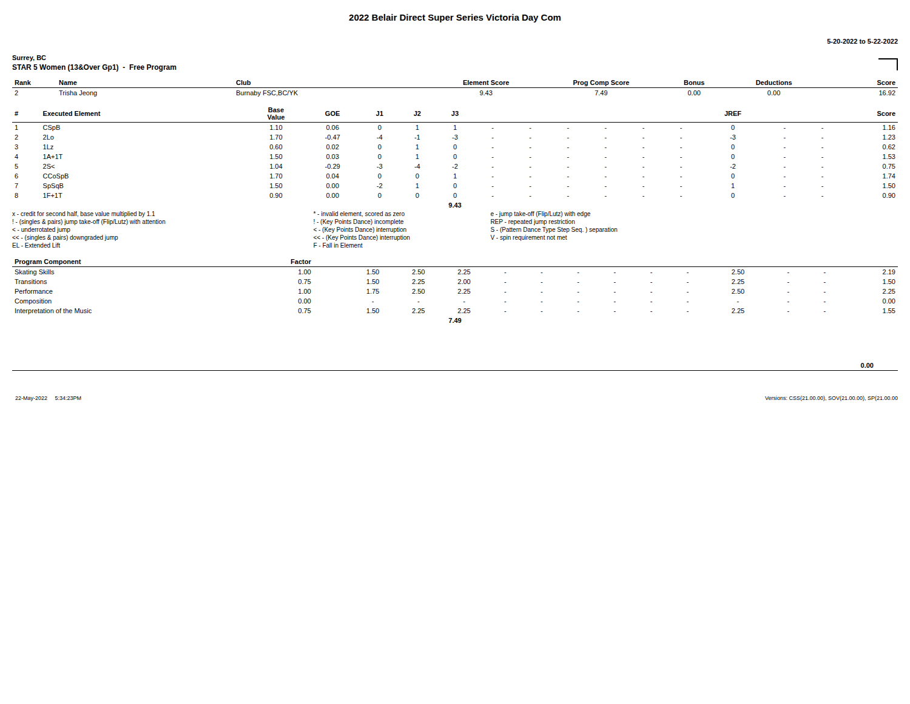2022 Belair Direct Super Series Victoria Day Com
5-20-2022 to 5-22-2022
Surrey, BC
STAR 5 Women (13&Over Gp1) - Free Program
| Rank | Name | Club | Element Score | Prog Comp Score | Bonus | Deductions | Score |
| --- | --- | --- | --- | --- | --- | --- | --- |
| 2 | Trisha Jeong | Burnaby FSC,BC/YK | 9.43 | 7.49 | 0.00 | 0.00 | 16.92 |
| # | Executed Element | Base Value | GOE | J1 | J2 | J3 | | | | | | | JREF | | | Score |
| --- | --- | --- | --- | --- | --- | --- | --- | --- | --- | --- | --- | --- | --- | --- | --- | --- |
| 1 | CSpB | 1.10 | 0.06 | 0 | 1 | 1 | - | - | - | - | - | - | 0 | - | - | 1.16 |
| 2 | 2Lo | 1.70 | -0.47 | -4 | -1 | -3 | - | - | - | - | - | - | -3 | - | - | 1.23 |
| 3 | 1Lz | 0.60 | 0.02 | 0 | 1 | 0 | - | - | - | - | - | - | 0 | - | - | 0.62 |
| 4 | 1A+1T | 1.50 | 0.03 | 0 | 1 | 0 | - | - | - | - | - | - | 0 | - | - | 1.53 |
| 5 | 2S< | 1.04 | -0.29 | -3 | -4 | -2 | - | - | - | - | - | - | -2 | - | - | 0.75 |
| 6 | CCoSpB | 1.70 | 0.04 | 0 | 0 | 1 | - | - | - | - | - | - | 0 | - | - | 1.74 |
| 7 | SpSqB | 1.50 | 0.00 | -2 | 1 | 0 | - | - | - | - | - | - | 1 | - | - | 1.50 |
| 8 | 1F+1T | 0.90 | 0.00 | 0 | 0 | 0 | - | - | - | - | - | - | 0 | - | - | 0.90 |
| 9.43 |
| x - credit for second half, base value multiplied by 1.1 | * - invalid element, scored as zero | e - jump take-off (Flip/Lutz) with edge |
| ! - (singles & pairs) jump take-off (Flip/Lutz) with attention | ! - (Key Points Dance) incomplete | REP - repeated jump restriction |
| < - underrotated jump | < - (Key Points Dance) interruption | S - (Pattern Dance Type Step Seq. ) separation |
| << - (singles & pairs) downgraded jump | << - (Key Points Dance) interruption | V - spin requirement not met |
| EL - Extended Lift | F - Fall in Element | |
| Program Component | Factor | | | | | | | | | | | | | | |
| --- | --- | --- | --- | --- | --- | --- | --- | --- | --- | --- | --- | --- | --- | --- | --- |
| Skating Skills | 1.00 | | 1.50 | 2.50 | 2.25 | - | - | - | - | - | - | 2.50 | - | - | 2.19 |
| Transitions | 0.75 | | 1.50 | 2.25 | 2.00 | - | - | - | - | - | - | 2.25 | - | - | 1.50 |
| Performance | 1.00 | | 1.75 | 2.50 | 2.25 | - | - | - | - | - | - | 2.50 | - | - | 2.25 |
| Composition | 0.00 | | - | - | - | - | - | - | - | - | - | - | - | - | 0.00 |
| Interpretation of the Music | 0.75 | | 1.50 | 2.25 | 2.25 | - | - | - | - | - | - | 2.25 | - | - | 1.55 |
| 7.49 |
0.00
22-May-2022 5:34:23PM
Versions: CSS(21.00.00), SOV(21.00.00), SP(21.00.00